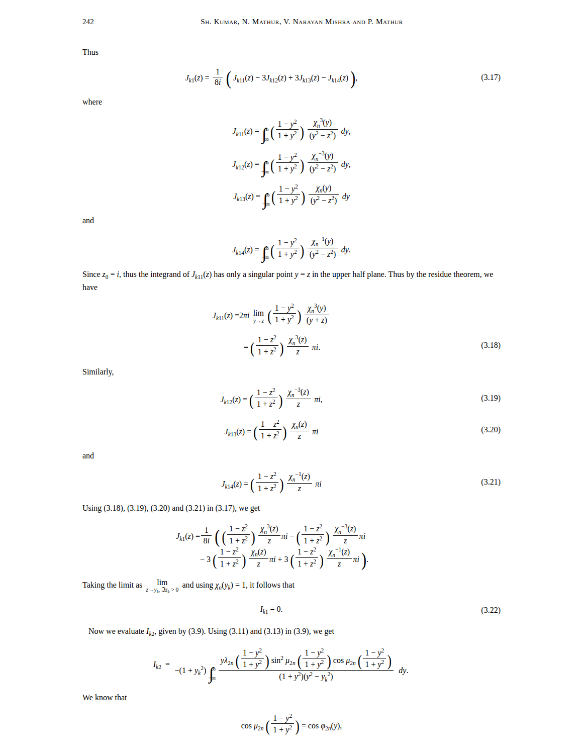242 Sh. Kumar, N. Mathur, V. Narayan Mishra and P. Mathur
Thus
Jk1(z) = 18i ( Jk11(z) − 3Jk12(z) + 3Jk13(z) − Jk14(z) ),
(3.17)
where
Jk11(z) = ∫∞−∞ (1 − y21 + y2) χn3(y)(y2 − z2) dy,
Jk12(z) = ∫∞−∞ (1 − y21 + y2) χn−3(y)(y2 − z2) dy,
Jk13(z) = ∫∞−∞ (1 − y21 + y2) χn(y)(y2 − z2) dy
and
Jk14(z) = ∫∞−∞ (1 − y21 + y2) χn−1(y)(y2 − z2) dy.
Since z0 = i, thus the integrand of Jk11(z) has only a singular point y = z in the upper half plane. Thus by the residue theorem, we have
Jk11(z) =2πi lim y→z (1 − y21 + y2) χn3(y)(y + z)
= (1 − z21 + z2) χn3(z) z πi.
(3.18)
Similarly,
Jk12(z) = (1 − z21 + z2) χn−3(z) z πi,
(3.19)
Jk13(z) = (1 − z21 + z2) χn(z) z πi
(3.20)
and
Jk14(z) = (1 − z21 + z2) χn−1(z) z πi
(3.21)
Using (3.18), (3.19), (3.20) and (3.21) in (3.17), we get
Jk1(z) =18i ( (1 − z21 + z2) χn3(z) z πi − (1 − z21 + z2) χn−3(z) z πi
− 3 (1 − z21 + z2) χn(z) z πi + 3 (1 − z21 + z2) χn−1(z) z πi ).
Taking the limit as lim z→yk, ℑzk > 0 and using χn(yk) = 1, it follows that
Ik1 = 0.
(3.22)
Now we evaluate Ik2, given by (3.9). Using (3.11) and (3.13) in (3.9), we get
Ik2 =
−(1 + yk2) ∫∞−∞ yλ2n (1 − y21 + y2) sin2 μ2n (1 − y21 + y2) cos μ2n (1 − y21 + y2) (1 + y2)(y2 − yk2) dy.
We know that
cos μ2n (1 − y21 + y2) = cos φ2n(y),